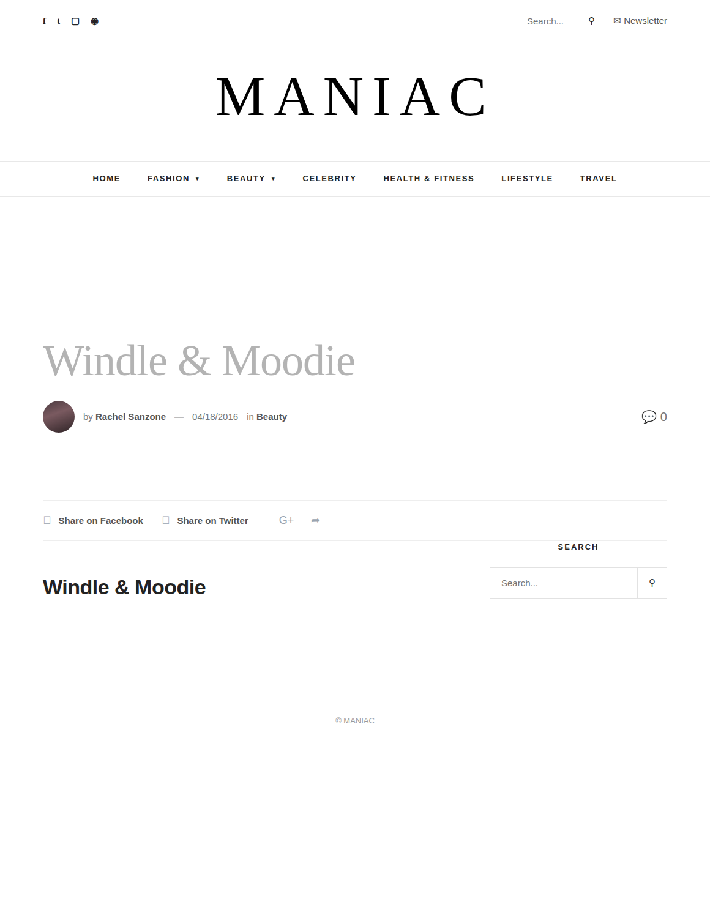f t ▢ ◉
⚲ ✉ Newsletter
MANIAC
Home
Fashion ▾
Beauty ▾
Celebrity
Health & Fitness
Lifestyle
Travel
Windle & Moodie
by Rachel Sanzone — 04/18/2016 in Beauty
💬 0
 Share on Facebook  Share on Twitter
G+ ➦
Windle & Moodie
Search
⚲
© MANIAC